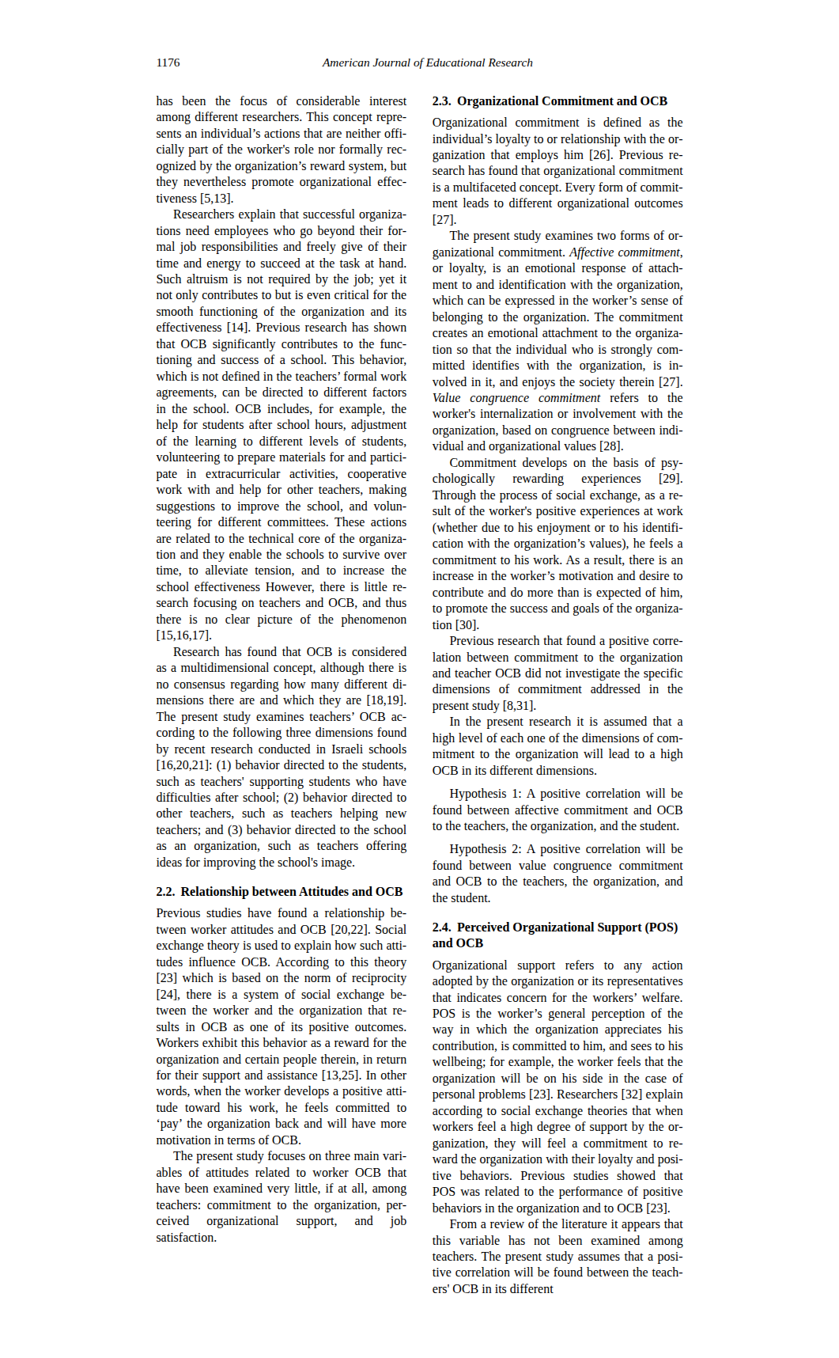1176 American Journal of Educational Research
has been the focus of considerable interest among different researchers. This concept represents an individual’s actions that are neither officially part of the worker's role nor formally recognized by the organization’s reward system, but they nevertheless promote organizational effectiveness [5,13].
Researchers explain that successful organizations need employees who go beyond their formal job responsibilities and freely give of their time and energy to succeed at the task at hand. Such altruism is not required by the job; yet it not only contributes to but is even critical for the smooth functioning of the organization and its effectiveness [14]. Previous research has shown that OCB significantly contributes to the functioning and success of a school. This behavior, which is not defined in the teachers’ formal work agreements, can be directed to different factors in the school. OCB includes, for example, the help for students after school hours, adjustment of the learning to different levels of students, volunteering to prepare materials for and participate in extracurricular activities, cooperative work with and help for other teachers, making suggestions to improve the school, and volunteering for different committees. These actions are related to the technical core of the organization and they enable the schools to survive over time, to alleviate tension, and to increase the school effectiveness However, there is little research focusing on teachers and OCB, and thus there is no clear picture of the phenomenon [15,16,17].
Research has found that OCB is considered as a multidimensional concept, although there is no consensus regarding how many different dimensions there are and which they are [18,19]. The present study examines teachers’ OCB according to the following three dimensions found by recent research conducted in Israeli schools [16,20,21]: (1) behavior directed to the students, such as teachers' supporting students who have difficulties after school; (2) behavior directed to other teachers, such as teachers helping new teachers; and (3) behavior directed to the school as an organization, such as teachers offering ideas for improving the school's image.
2.2. Relationship between Attitudes and OCB
Previous studies have found a relationship between worker attitudes and OCB [20,22]. Social exchange theory is used to explain how such attitudes influence OCB. According to this theory [23] which is based on the norm of reciprocity [24], there is a system of social exchange between the worker and the organization that results in OCB as one of its positive outcomes. Workers exhibit this behavior as a reward for the organization and certain people therein, in return for their support and assistance [13,25]. In other words, when the worker develops a positive attitude toward his work, he feels committed to ‘pay’ the organization back and will have more motivation in terms of OCB.
The present study focuses on three main variables of attitudes related to worker OCB that have been examined very little, if at all, among teachers: commitment to the organization, perceived organizational support, and job satisfaction.
2.3. Organizational Commitment and OCB
Organizational commitment is defined as the individual’s loyalty to or relationship with the organization that employs him [26]. Previous research has found that organizational commitment is a multifaceted concept. Every form of commitment leads to different organizational outcomes [27].
The present study examines two forms of organizational commitment. Affective commitment, or loyalty, is an emotional response of attachment to and identification with the organization, which can be expressed in the worker’s sense of belonging to the organization. The commitment creates an emotional attachment to the organization so that the individual who is strongly committed identifies with the organization, is involved in it, and enjoys the society therein [27]. Value congruence commitment refers to the worker's internalization or involvement with the organization, based on congruence between individual and organizational values [28].
Commitment develops on the basis of psychologically rewarding experiences [29]. Through the process of social exchange, as a result of the worker's positive experiences at work (whether due to his enjoyment or to his identification with the organization’s values), he feels a commitment to his work. As a result, there is an increase in the worker’s motivation and desire to contribute and do more than is expected of him, to promote the success and goals of the organization [30].
Previous research that found a positive correlation between commitment to the organization and teacher OCB did not investigate the specific dimensions of commitment addressed in the present study [8,31].
In the present research it is assumed that a high level of each one of the dimensions of commitment to the organization will lead to a high OCB in its different dimensions.
Hypothesis 1: A positive correlation will be found between affective commitment and OCB to the teachers, the organization, and the student.
Hypothesis 2: A positive correlation will be found between value congruence commitment and OCB to the teachers, the organization, and the student.
2.4. Perceived Organizational Support (POS) and OCB
Organizational support refers to any action adopted by the organization or its representatives that indicates concern for the workers’ welfare. POS is the worker’s general perception of the way in which the organization appreciates his contribution, is committed to him, and sees to his wellbeing; for example, the worker feels that the organization will be on his side in the case of personal problems [23]. Researchers [32] explain according to social exchange theories that when workers feel a high degree of support by the organization, they will feel a commitment to reward the organization with their loyalty and positive behaviors. Previous studies showed that POS was related to the performance of positive behaviors in the organization and to OCB [23].
From a review of the literature it appears that this variable has not been examined among teachers. The present study assumes that a positive correlation will be found between the teachers' OCB in its different